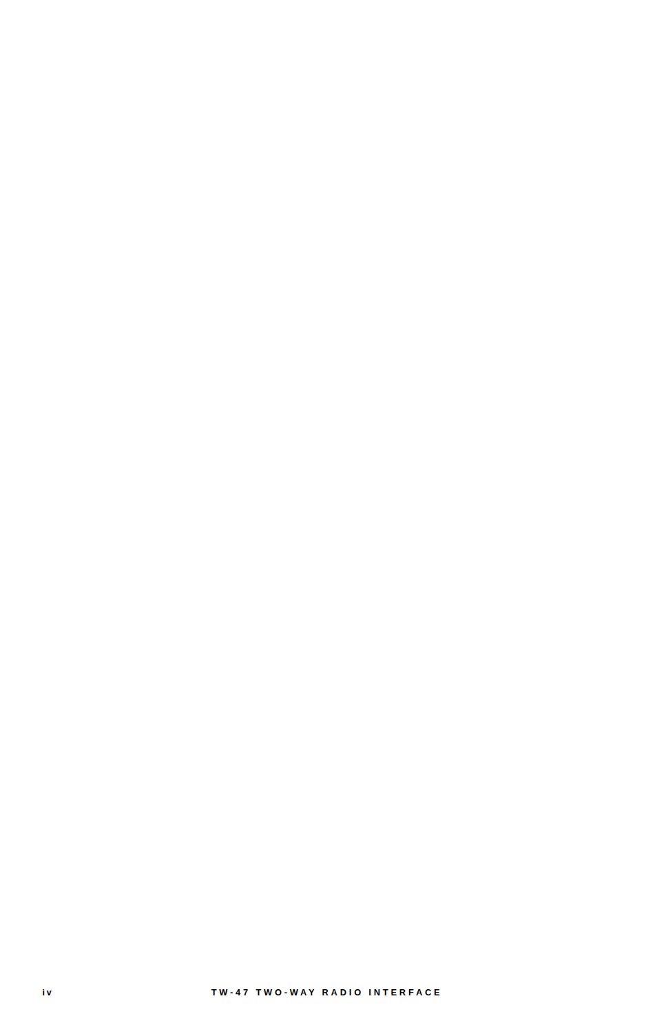iv TW-47 TWO-WAY RADIO INTERFACE